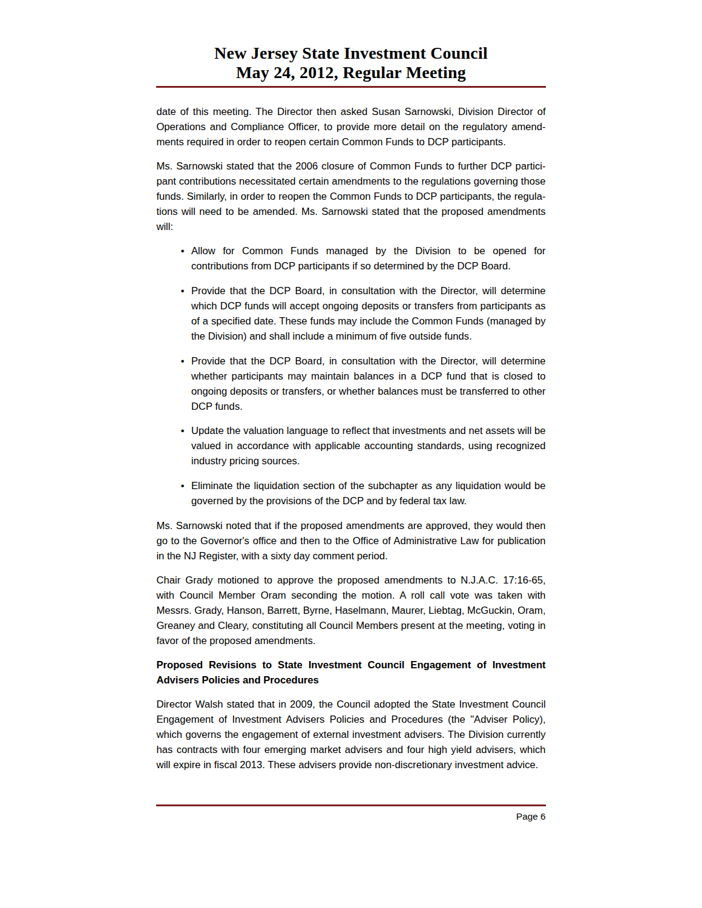New Jersey State Investment Council May 24, 2012, Regular Meeting
date of this meeting. The Director then asked Susan Sarnowski, Division Director of Operations and Compliance Officer, to provide more detail on the regulatory amendments required in order to reopen certain Common Funds to DCP participants.
Ms. Sarnowski stated that the 2006 closure of Common Funds to further DCP participant contributions necessitated certain amendments to the regulations governing those funds. Similarly, in order to reopen the Common Funds to DCP participants, the regulations will need to be amended. Ms. Sarnowski stated that the proposed amendments will:
Allow for Common Funds managed by the Division to be opened for contributions from DCP participants if so determined by the DCP Board.
Provide that the DCP Board, in consultation with the Director, will determine which DCP funds will accept ongoing deposits or transfers from participants as of a specified date. These funds may include the Common Funds (managed by the Division) and shall include a minimum of five outside funds.
Provide that the DCP Board, in consultation with the Director, will determine whether participants may maintain balances in a DCP fund that is closed to ongoing deposits or transfers, or whether balances must be transferred to other DCP funds.
Update the valuation language to reflect that investments and net assets will be valued in accordance with applicable accounting standards, using recognized industry pricing sources.
Eliminate the liquidation section of the subchapter as any liquidation would be governed by the provisions of the DCP and by federal tax law.
Ms. Sarnowski noted that if the proposed amendments are approved, they would then go to the Governor's office and then to the Office of Administrative Law for publication in the NJ Register, with a sixty day comment period.
Chair Grady motioned to approve the proposed amendments to N.J.A.C. 17:16-65, with Council Member Oram seconding the motion. A roll call vote was taken with Messrs. Grady, Hanson, Barrett, Byrne, Haselmann, Maurer, Liebtag, McGuckin, Oram, Greaney and Cleary, constituting all Council Members present at the meeting, voting in favor of the proposed amendments.
Proposed Revisions to State Investment Council Engagement of Investment Advisers Policies and Procedures
Director Walsh stated that in 2009, the Council adopted the State Investment Council Engagement of Investment Advisers Policies and Procedures (the "Adviser Policy), which governs the engagement of external investment advisers. The Division currently has contracts with four emerging market advisers and four high yield advisers, which will expire in fiscal 2013. These advisers provide non-discretionary investment advice.
Page 6